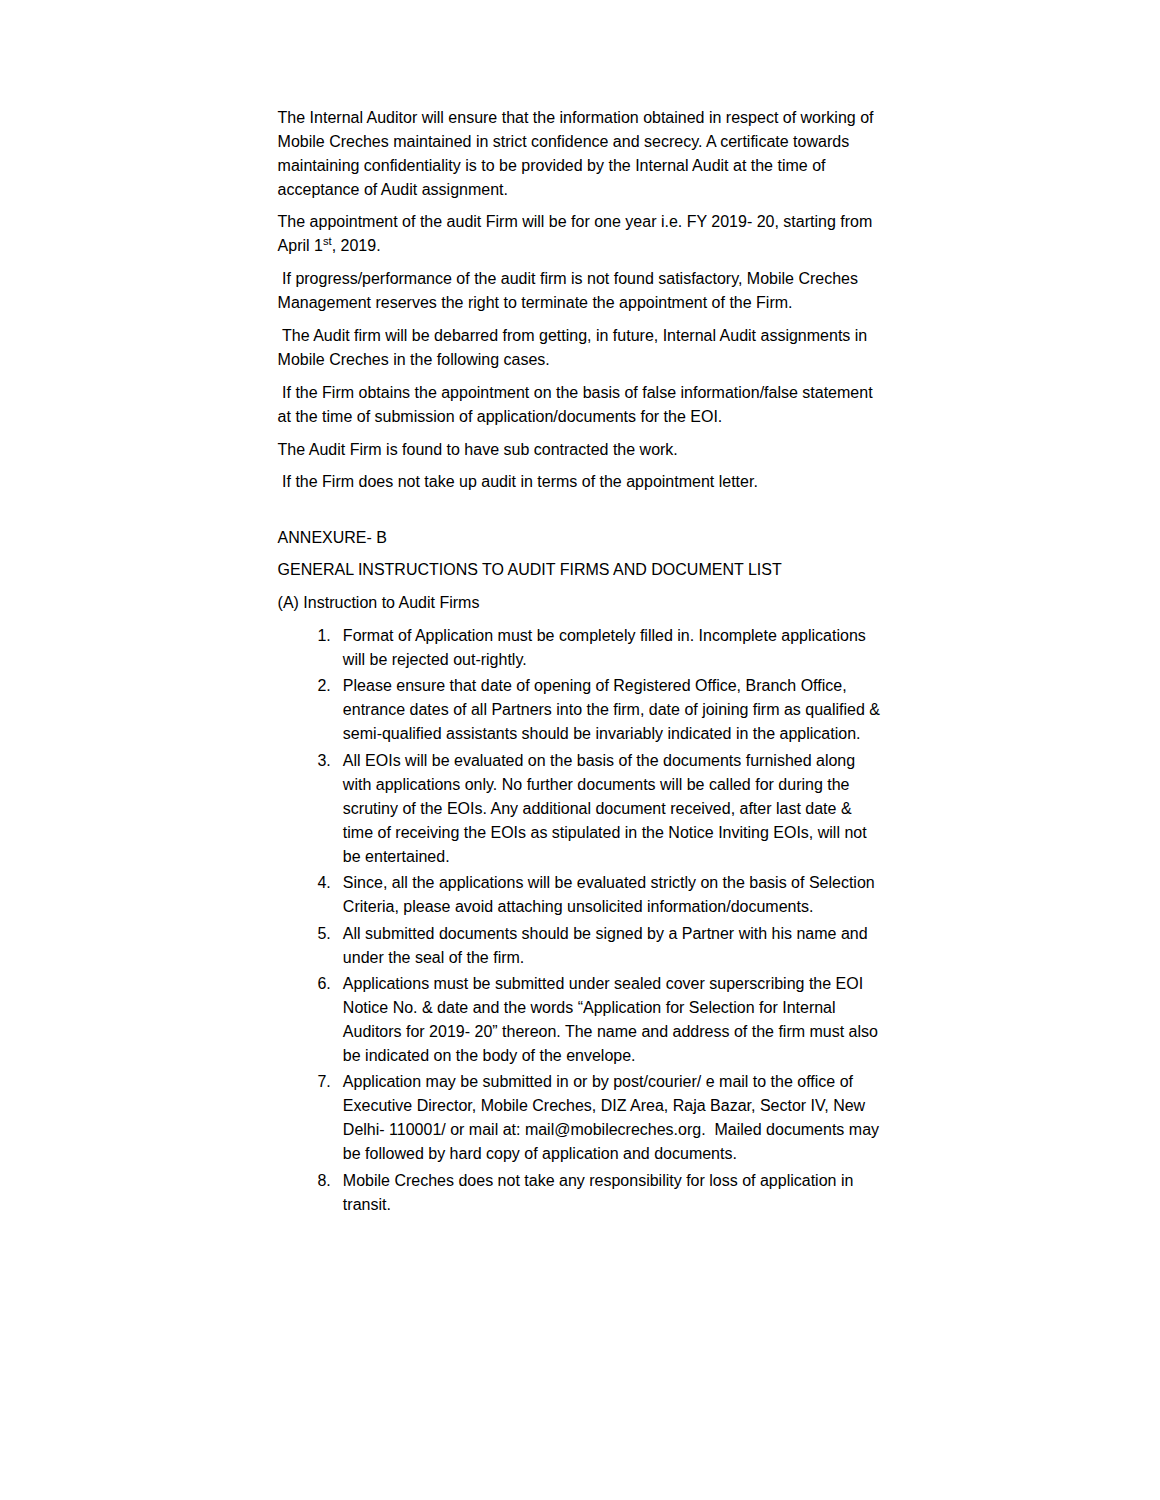The Internal Auditor will ensure that the information obtained in respect of working of Mobile Creches maintained in strict confidence and secrecy. A certificate towards maintaining confidentiality is to be provided by the Internal Audit at the time of acceptance of Audit assignment.
The appointment of the audit Firm will be for one year i.e. FY 2019- 20, starting from April 1st, 2019.
If progress/performance of the audit firm is not found satisfactory, Mobile Creches Management reserves the right to terminate the appointment of the Firm.
The Audit firm will be debarred from getting, in future, Internal Audit assignments in Mobile Creches in the following cases.
If the Firm obtains the appointment on the basis of false information/false statement at the time of submission of application/documents for the EOI.
The Audit Firm is found to have sub contracted the work.
If the Firm does not take up audit in terms of the appointment letter.
ANNEXURE- B
GENERAL INSTRUCTIONS TO AUDIT FIRMS AND DOCUMENT LIST
(A) Instruction to Audit Firms
Format of Application must be completely filled in. Incomplete applications will be rejected out-rightly.
Please ensure that date of opening of Registered Office, Branch Office, entrance dates of all Partners into the firm, date of joining firm as qualified & semi-qualified assistants should be invariably indicated in the application.
All EOIs will be evaluated on the basis of the documents furnished along with applications only. No further documents will be called for during the scrutiny of the EOIs. Any additional document received, after last date & time of receiving the EOIs as stipulated in the Notice Inviting EOIs, will not be entertained.
Since, all the applications will be evaluated strictly on the basis of Selection Criteria, please avoid attaching unsolicited information/documents.
All submitted documents should be signed by a Partner with his name and under the seal of the firm.
Applications must be submitted under sealed cover superscribing the EOI Notice No. & date and the words “Application for Selection for Internal Auditors for 2019- 20” thereon. The name and address of the firm must also be indicated on the body of the envelope.
Application may be submitted in or by post/courier/ e mail to the office of Executive Director, Mobile Creches, DIZ Area, Raja Bazar, Sector IV, New Delhi- 110001/ or mail at: mail@mobilecreches.org. Mailed documents may be followed by hard copy of application and documents.
Mobile Creches does not take any responsibility for loss of application in transit.